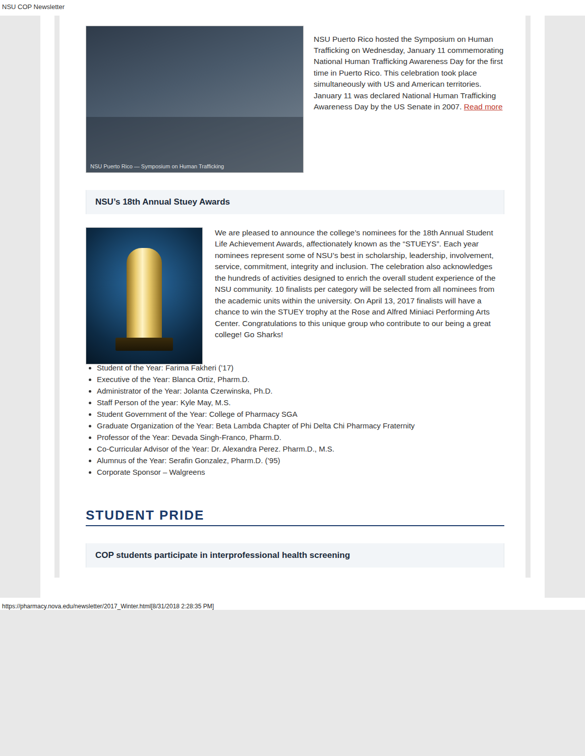NSU COP Newsletter
NSU Puerto Rico — Symposium on Human Trafficking
NSU Puerto Rico hosted the Symposium on Human Trafficking on Wednesday, January 11 commemorating National Human Trafficking Awareness Day for the first time in Puerto Rico. This celebration took place simultaneously with US and American territories. January 11 was declared National Human Trafficking Awareness Day by the US Senate in 2007. Read more
NSU’s 18th Annual Stuey Awards
We are pleased to announce the college’s nominees for the 18th Annual Student Life Achievement Awards, affectionately known as the “STUEYS”. Each year nominees represent some of NSU’s best in scholarship, leadership, involvement, service, commitment, integrity and inclusion. The celebration also acknowledges the hundreds of activities designed to enrich the overall student experience of the NSU community. 10 finalists per category will be selected from all nominees from the academic units within the university. On April 13, 2017 finalists will have a chance to win the STUEY trophy at the Rose and Alfred Miniaci Performing Arts Center. Congratulations to this unique group who contribute to our being a great college! Go Sharks!
Student of the Year: Farima Fakheri (’17)
Executive of the Year: Blanca Ortiz, Pharm.D.
Administrator of the Year: Jolanta Czerwinska, Ph.D.
Staff Person of the year: Kyle May, M.S.
Student Government of the Year: College of Pharmacy SGA
Graduate Organization of the Year: Beta Lambda Chapter of Phi Delta Chi Pharmacy Fraternity
Professor of the Year: Devada Singh-Franco, Pharm.D.
Co-Curricular Advisor of the Year: Dr. Alexandra Perez. Pharm.D., M.S.
Alumnus of the Year: Serafin Gonzalez, Pharm.D. (’95)
Corporate Sponsor – Walgreens
STUDENT PRIDE
COP students participate in interprofessional health screening
https://pharmacy.nova.edu/newsletter/2017_Winter.html[8/31/2018 2:28:35 PM]